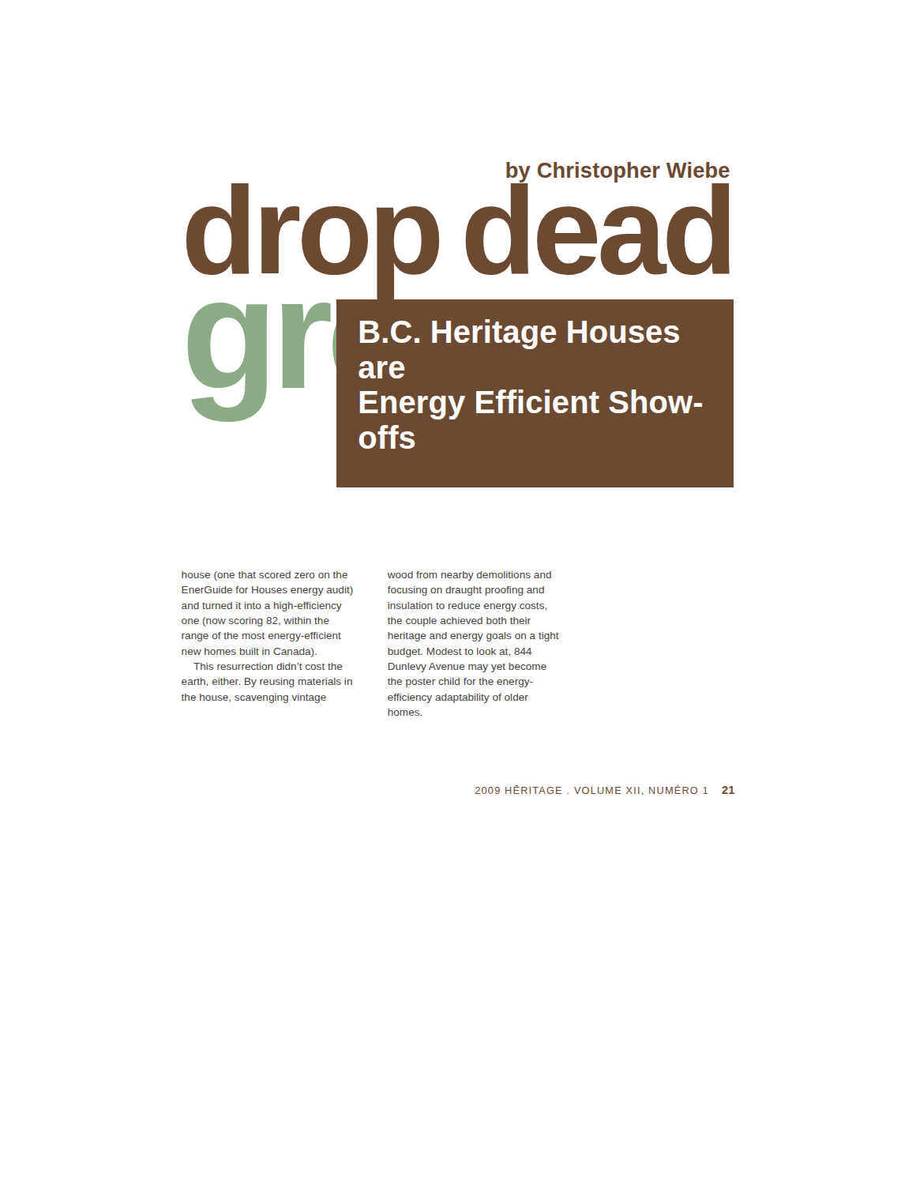by Christopher Wiebe
drop dead
green
B.C. Heritage Houses are
Energy Efficient Show-offs
house (one that scored zero on the EnerGuide for Houses energy audit) and turned it into a high-efficiency one (now scoring 82, within the range of the most energy-efficient new homes built in Canada).
This resurrection didn’t cost the earth, either. By reusing materials in the house, scavenging vintage
wood from nearby demolitions and focusing on draught proofing and insulation to reduce energy costs, the couple achieved both their heritage and energy goals on a tight budget. Modest to look at, 844 Dunlevy Avenue may yet become the poster child for the energy-efficiency adaptability of older homes.
2009 HĒRITAGE . VOLUME XII, NUMÉRO 1 21